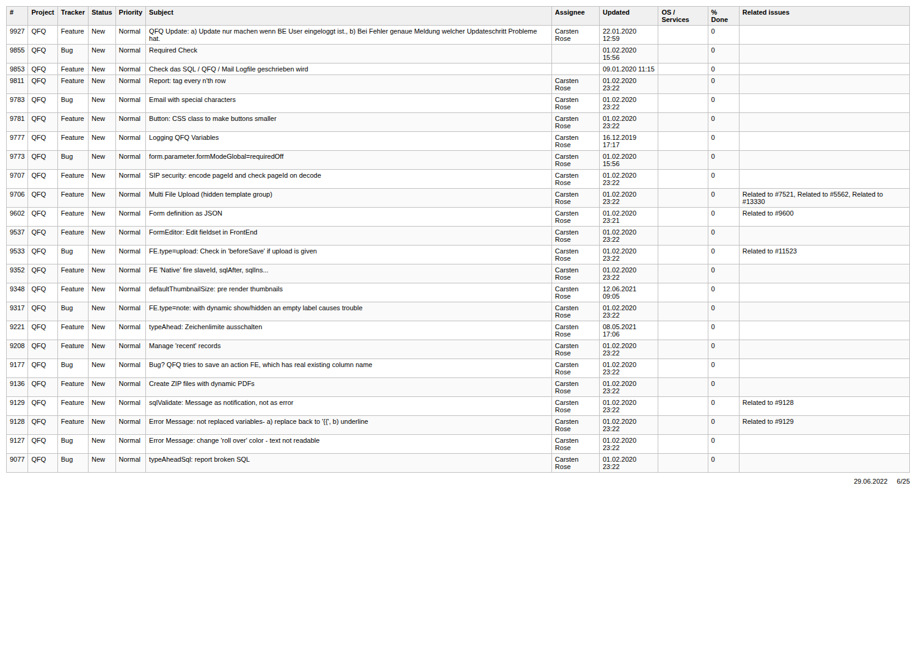| # | Project | Tracker | Status | Priority | Subject | Assignee | Updated | OS / Services | % Done | Related issues |
| --- | --- | --- | --- | --- | --- | --- | --- | --- | --- | --- |
| 9927 | QFQ | Feature | New | Normal | QFQ Update: a) Update nur machen wenn BE User eingeloggt ist., b) Bei Fehler genaue Meldung welcher Updateschritt Probleme hat. | Carsten Rose | 22.01.2020 12:59 | | 0 | |
| 9855 | QFQ | Bug | New | Normal | Required Check | | 01.02.2020 15:56 | | 0 | |
| 9853 | QFQ | Feature | New | Normal | Check das SQL / QFQ / Mail Logfile geschrieben wird | | 09.01.2020 11:15 | | 0 | |
| 9811 | QFQ | Feature | New | Normal | Report: tag every n'th row | Carsten Rose | 01.02.2020 23:22 | | 0 | |
| 9783 | QFQ | Bug | New | Normal | Email with special characters | Carsten Rose | 01.02.2020 23:22 | | 0 | |
| 9781 | QFQ | Feature | New | Normal | Button: CSS class to make buttons smaller | Carsten Rose | 01.02.2020 23:22 | | 0 | |
| 9777 | QFQ | Feature | New | Normal | Logging QFQ Variables | Carsten Rose | 16.12.2019 17:17 | | 0 | |
| 9773 | QFQ | Bug | New | Normal | form.parameter.formModeGlobal=requiredOff | Carsten Rose | 01.02.2020 15:56 | | 0 | |
| 9707 | QFQ | Feature | New | Normal | SIP security: encode pageId and check pageId on decode | Carsten Rose | 01.02.2020 23:22 | | 0 | |
| 9706 | QFQ | Feature | New | Normal | Multi File Upload (hidden template group) | Carsten Rose | 01.02.2020 23:22 | | 0 | Related to #7521, Related to #5562, Related to #13330 |
| 9602 | QFQ | Feature | New | Normal | Form definition as JSON | Carsten Rose | 01.02.2020 23:21 | | 0 | Related to #9600 |
| 9537 | QFQ | Feature | New | Normal | FormEditor: Edit fieldset in FrontEnd | Carsten Rose | 01.02.2020 23:22 | | 0 | |
| 9533 | QFQ | Bug | New | Normal | FE.type=upload: Check in 'beforeSave' if upload is given | Carsten Rose | 01.02.2020 23:22 | | 0 | Related to #11523 |
| 9352 | QFQ | Feature | New | Normal | FE 'Native' fire slaveId, sqlAfter, sqlIns... | Carsten Rose | 01.02.2020 23:22 | | 0 | |
| 9348 | QFQ | Feature | New | Normal | defaultThumbnailSize: pre render thumbnails | Carsten Rose | 12.06.2021 09:05 | | 0 | |
| 9317 | QFQ | Bug | New | Normal | FE.type=note: with dynamic show/hidden an empty label causes trouble | Carsten Rose | 01.02.2020 23:22 | | 0 | |
| 9221 | QFQ | Feature | New | Normal | typeAhead: Zeichenlimite ausschalten | Carsten Rose | 08.05.2021 17:06 | | 0 | |
| 9208 | QFQ | Feature | New | Normal | Manage 'recent' records | Carsten Rose | 01.02.2020 23:22 | | 0 | |
| 9177 | QFQ | Bug | New | Normal | Bug? QFQ tries to save an action FE, which has real existing column name | Carsten Rose | 01.02.2020 23:22 | | 0 | |
| 9136 | QFQ | Feature | New | Normal | Create ZIP files with dynamic PDFs | Carsten Rose | 01.02.2020 23:22 | | 0 | |
| 9129 | QFQ | Feature | New | Normal | sqlValidate: Message as notification, not as error | Carsten Rose | 01.02.2020 23:22 | | 0 | Related to #9128 |
| 9128 | QFQ | Feature | New | Normal | Error Message: not replaced variables- a) replace back to '{{', b) underline | Carsten Rose | 01.02.2020 23:22 | | 0 | Related to #9129 |
| 9127 | QFQ | Bug | New | Normal | Error Message: change 'roll over' color - text not readable | Carsten Rose | 01.02.2020 23:22 | | 0 | |
| 9077 | QFQ | Bug | New | Normal | typeAheadSql: report broken SQL | Carsten Rose | 01.02.2020 23:22 | | 0 | |
29.06.2022 6/25